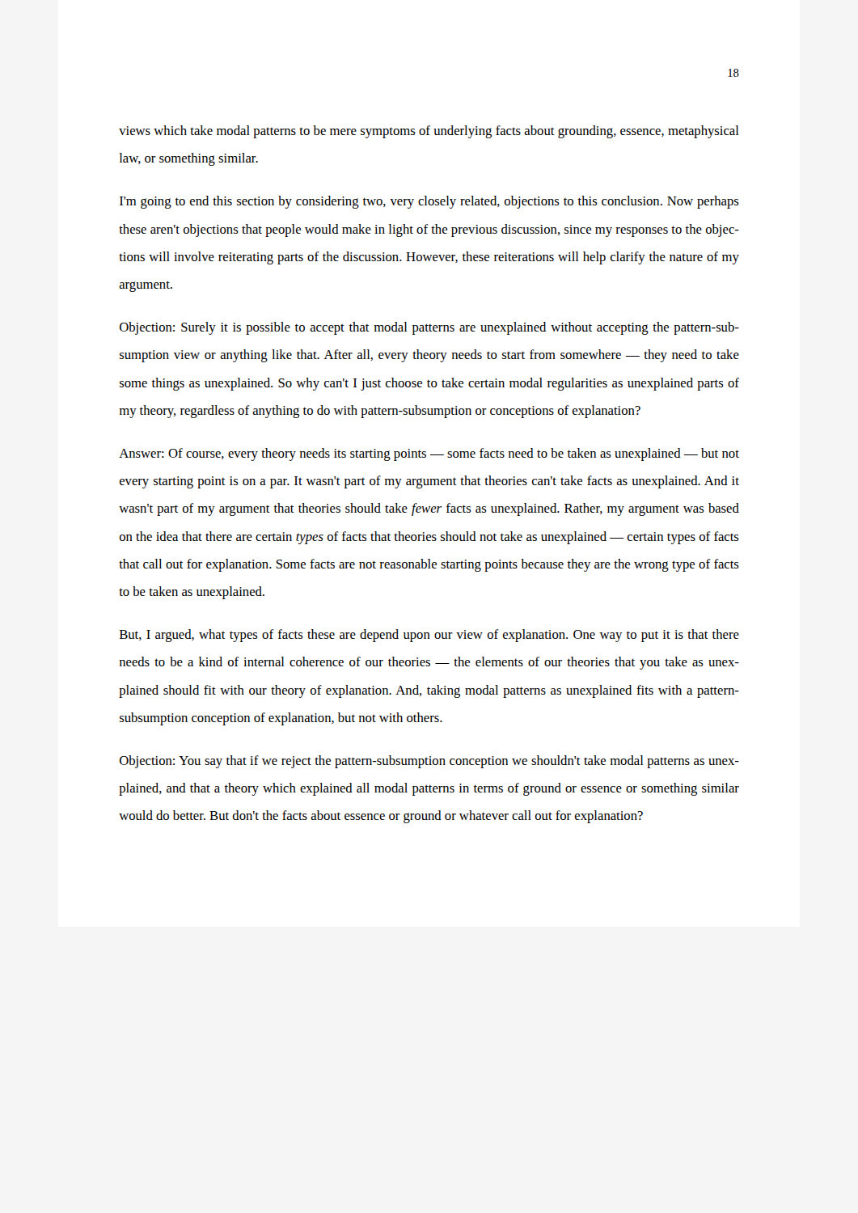18
views which take modal patterns to be mere symptoms of underlying facts about grounding, essence, metaphysical law, or something similar.
I'm going to end this section by considering two, very closely related, objections to this conclusion. Now perhaps these aren't objections that people would make in light of the previous discussion, since my responses to the objections will involve reiterating parts of the discussion. However, these reiterations will help clarify the nature of my argument.
Objection: Surely it is possible to accept that modal patterns are unexplained without accepting the pattern-subsumption view or anything like that. After all, every theory needs to start from somewhere — they need to take some things as unexplained. So why can't I just choose to take certain modal regularities as unexplained parts of my theory, regardless of anything to do with pattern-subsumption or conceptions of explanation?
Answer: Of course, every theory needs its starting points — some facts need to be taken as unexplained — but not every starting point is on a par. It wasn't part of my argument that theories can't take facts as unexplained. And it wasn't part of my argument that theories should take fewer facts as unexplained. Rather, my argument was based on the idea that there are certain types of facts that theories should not take as unexplained — certain types of facts that call out for explanation. Some facts are not reasonable starting points because they are the wrong type of facts to be taken as unexplained.
But, I argued, what types of facts these are depend upon our view of explanation. One way to put it is that there needs to be a kind of internal coherence of our theories — the elements of our theories that you take as unexplained should fit with our theory of explanation. And, taking modal patterns as unexplained fits with a pattern-subsumption conception of explanation, but not with others.
Objection: You say that if we reject the pattern-subsumption conception we shouldn't take modal patterns as unexplained, and that a theory which explained all modal patterns in terms of ground or essence or something similar would do better. But don't the facts about essence or ground or whatever call out for explanation?